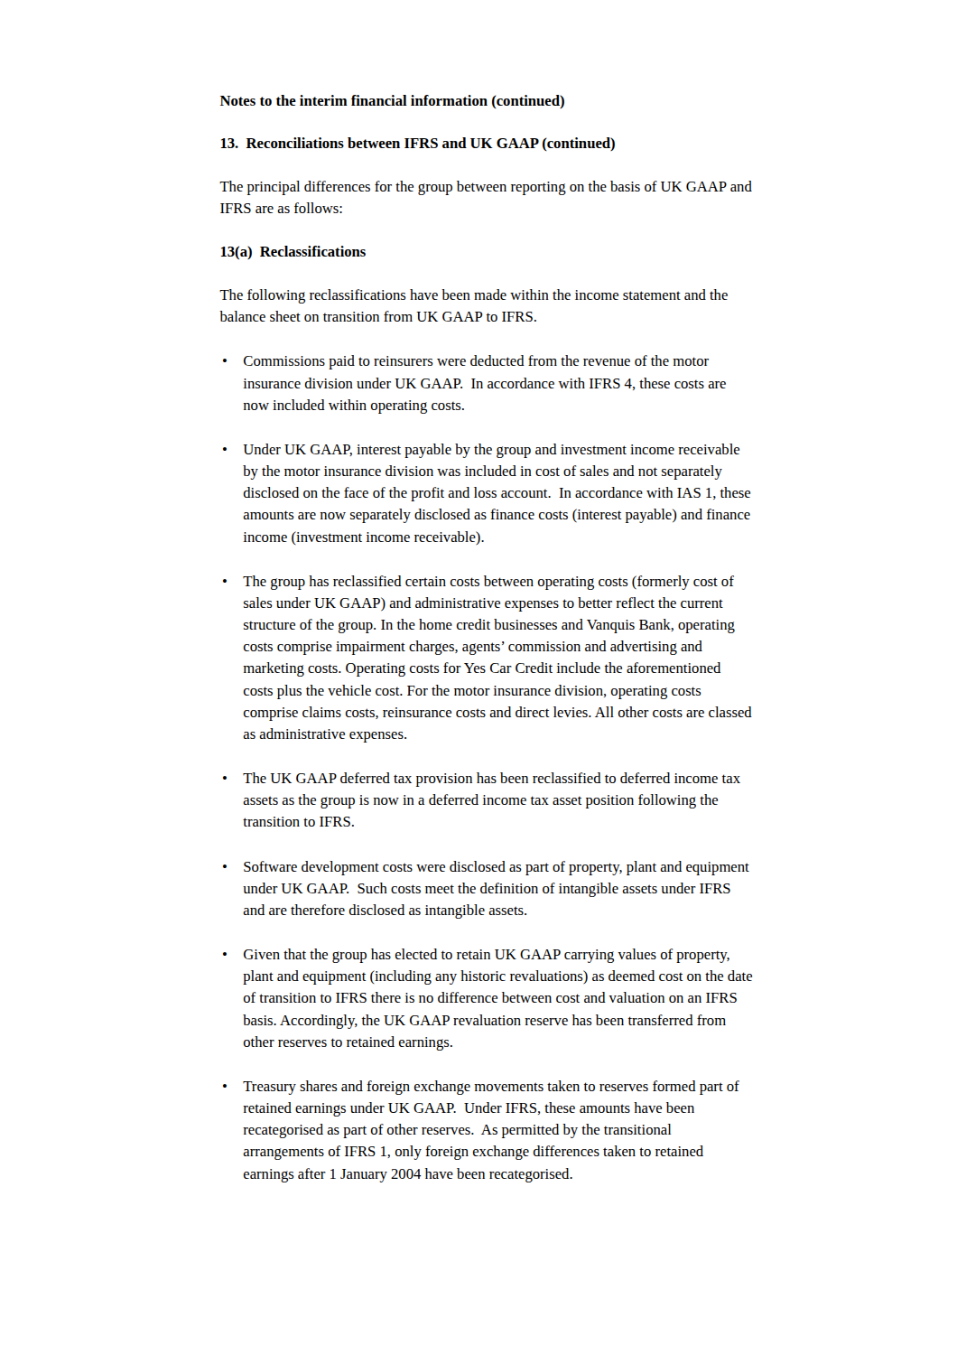Notes to the interim financial information (continued)
13. Reconciliations between IFRS and UK GAAP (continued)
The principal differences for the group between reporting on the basis of UK GAAP and IFRS are as follows:
13(a) Reclassifications
The following reclassifications have been made within the income statement and the balance sheet on transition from UK GAAP to IFRS.
Commissions paid to reinsurers were deducted from the revenue of the motor insurance division under UK GAAP. In accordance with IFRS 4, these costs are now included within operating costs.
Under UK GAAP, interest payable by the group and investment income receivable by the motor insurance division was included in cost of sales and not separately disclosed on the face of the profit and loss account. In accordance with IAS 1, these amounts are now separately disclosed as finance costs (interest payable) and finance income (investment income receivable).
The group has reclassified certain costs between operating costs (formerly cost of sales under UK GAAP) and administrative expenses to better reflect the current structure of the group. In the home credit businesses and Vanquis Bank, operating costs comprise impairment charges, agents’ commission and advertising and marketing costs. Operating costs for Yes Car Credit include the aforementioned costs plus the vehicle cost. For the motor insurance division, operating costs comprise claims costs, reinsurance costs and direct levies. All other costs are classed as administrative expenses.
The UK GAAP deferred tax provision has been reclassified to deferred income tax assets as the group is now in a deferred income tax asset position following the transition to IFRS.
Software development costs were disclosed as part of property, plant and equipment under UK GAAP. Such costs meet the definition of intangible assets under IFRS and are therefore disclosed as intangible assets.
Given that the group has elected to retain UK GAAP carrying values of property, plant and equipment (including any historic revaluations) as deemed cost on the date of transition to IFRS there is no difference between cost and valuation on an IFRS basis. Accordingly, the UK GAAP revaluation reserve has been transferred from other reserves to retained earnings.
Treasury shares and foreign exchange movements taken to reserves formed part of retained earnings under UK GAAP. Under IFRS, these amounts have been recategorised as part of other reserves. As permitted by the transitional arrangements of IFRS 1, only foreign exchange differences taken to retained earnings after 1 January 2004 have been recategorised.